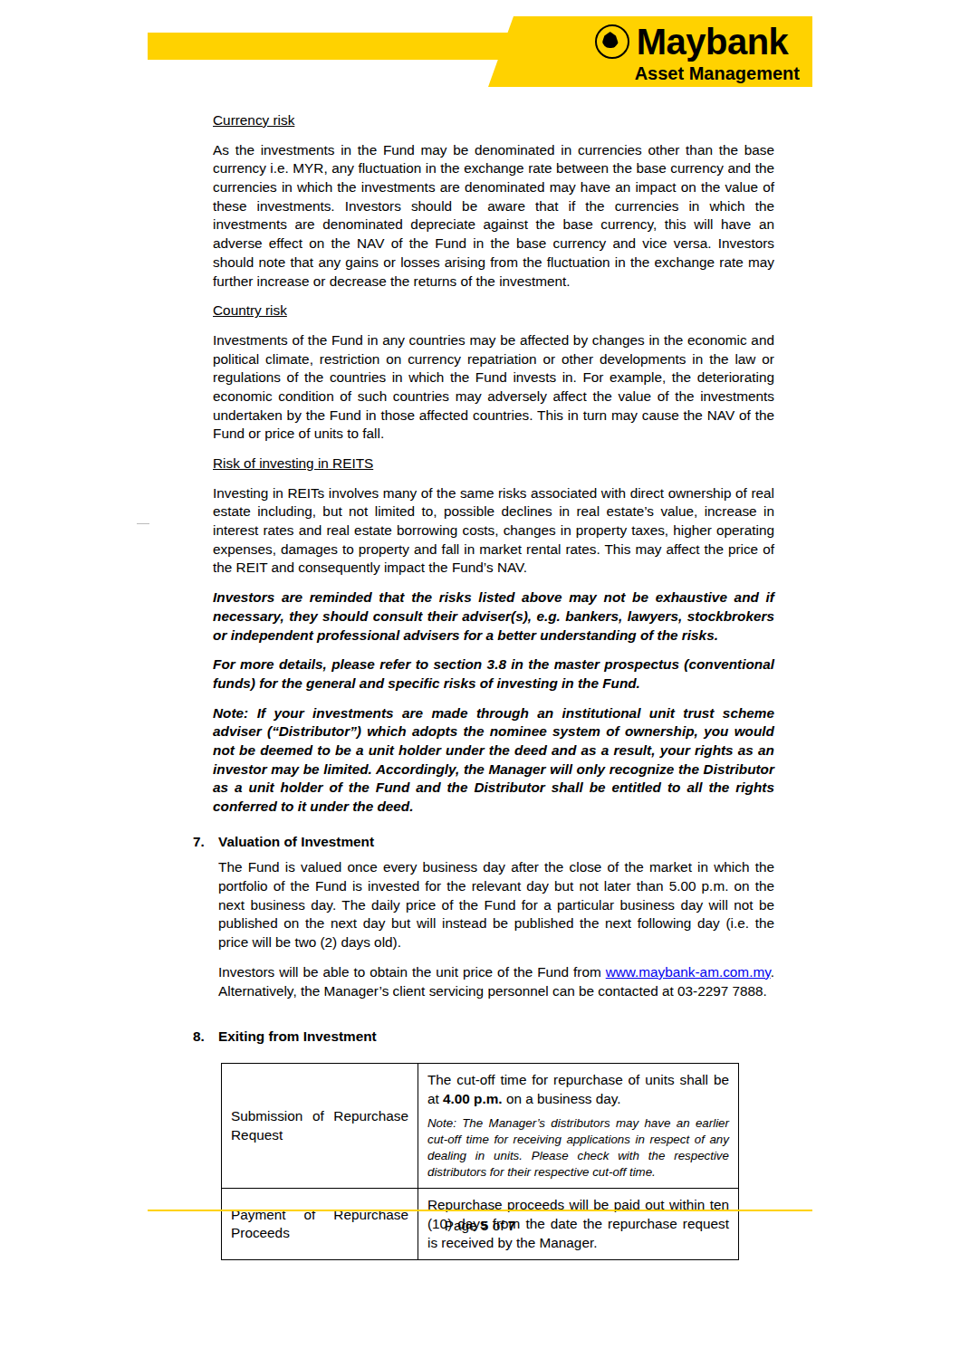Maybank
Asset Management
Currency risk
As the investments in the Fund may be denominated in currencies other than the base currency i.e. MYR, any fluctuation in the exchange rate between the base currency and the currencies in which the investments are denominated may have an impact on the value of these investments. Investors should be aware that if the currencies in which the investments are denominated depreciate against the base currency, this will have an adverse effect on the NAV of the Fund in the base currency and vice versa. Investors should note that any gains or losses arising from the fluctuation in the exchange rate may further increase or decrease the returns of the investment.
Country risk
Investments of the Fund in any countries may be affected by changes in the economic and political climate, restriction on currency repatriation or other developments in the law or regulations of the countries in which the Fund invests in. For example, the deteriorating economic condition of such countries may adversely affect the value of the investments undertaken by the Fund in those affected countries. This in turn may cause the NAV of the Fund or price of units to fall.
Risk of investing in REITS
Investing in REITs involves many of the same risks associated with direct ownership of real estate including, but not limited to, possible declines in real estate’s value, increase in interest rates and real estate borrowing costs, changes in property taxes, higher operating expenses, damages to property and fall in market rental rates. This may affect the price of the REIT and consequently impact the Fund’s NAV.
Investors are reminded that the risks listed above may not be exhaustive and if necessary, they should consult their adviser(s), e.g. bankers, lawyers, stockbrokers or independent professional advisers for a better understanding of the risks.
For more details, please refer to section 3.8 in the master prospectus (conventional funds) for the general and specific risks of investing in the Fund.
Note: If your investments are made through an institutional unit trust scheme adviser (“Distributor”) which adopts the nominee system of ownership, you would not be deemed to be a unit holder under the deed and as a result, your rights as an investor may be limited. Accordingly, the Manager will only recognize the Distributor as a unit holder of the Fund and the Distributor shall be entitled to all the rights conferred to it under the deed.
7.
Valuation of Investment
The Fund is valued once every business day after the close of the market in which the portfolio of the Fund is invested for the relevant day but not later than 5.00 p.m. on the next business day. The daily price of the Fund for a particular business day will not be published on the next day but will instead be published the next following day (i.e. the price will be two (2) days old).
Investors will be able to obtain the unit price of the Fund from www.maybank-am.com.my. Alternatively, the Manager’s client servicing personnel can be contacted at 03-2297 7888.
8.
Exiting from Investment
| Submission of Repurchase Request | The cut-off time for repurchase of units shall be at 4.00 p.m. on a business day. Note: The Manager’s distributors may have an earlier cut-off time for receiving applications in respect of any dealing in units. Please check with the respective distributors for their respective cut-off time. |
| Payment of Repurchase Proceeds | Repurchase proceeds will be paid out within ten (10) days from the date the repurchase request is received by the Manager. |
Page 5 of 7